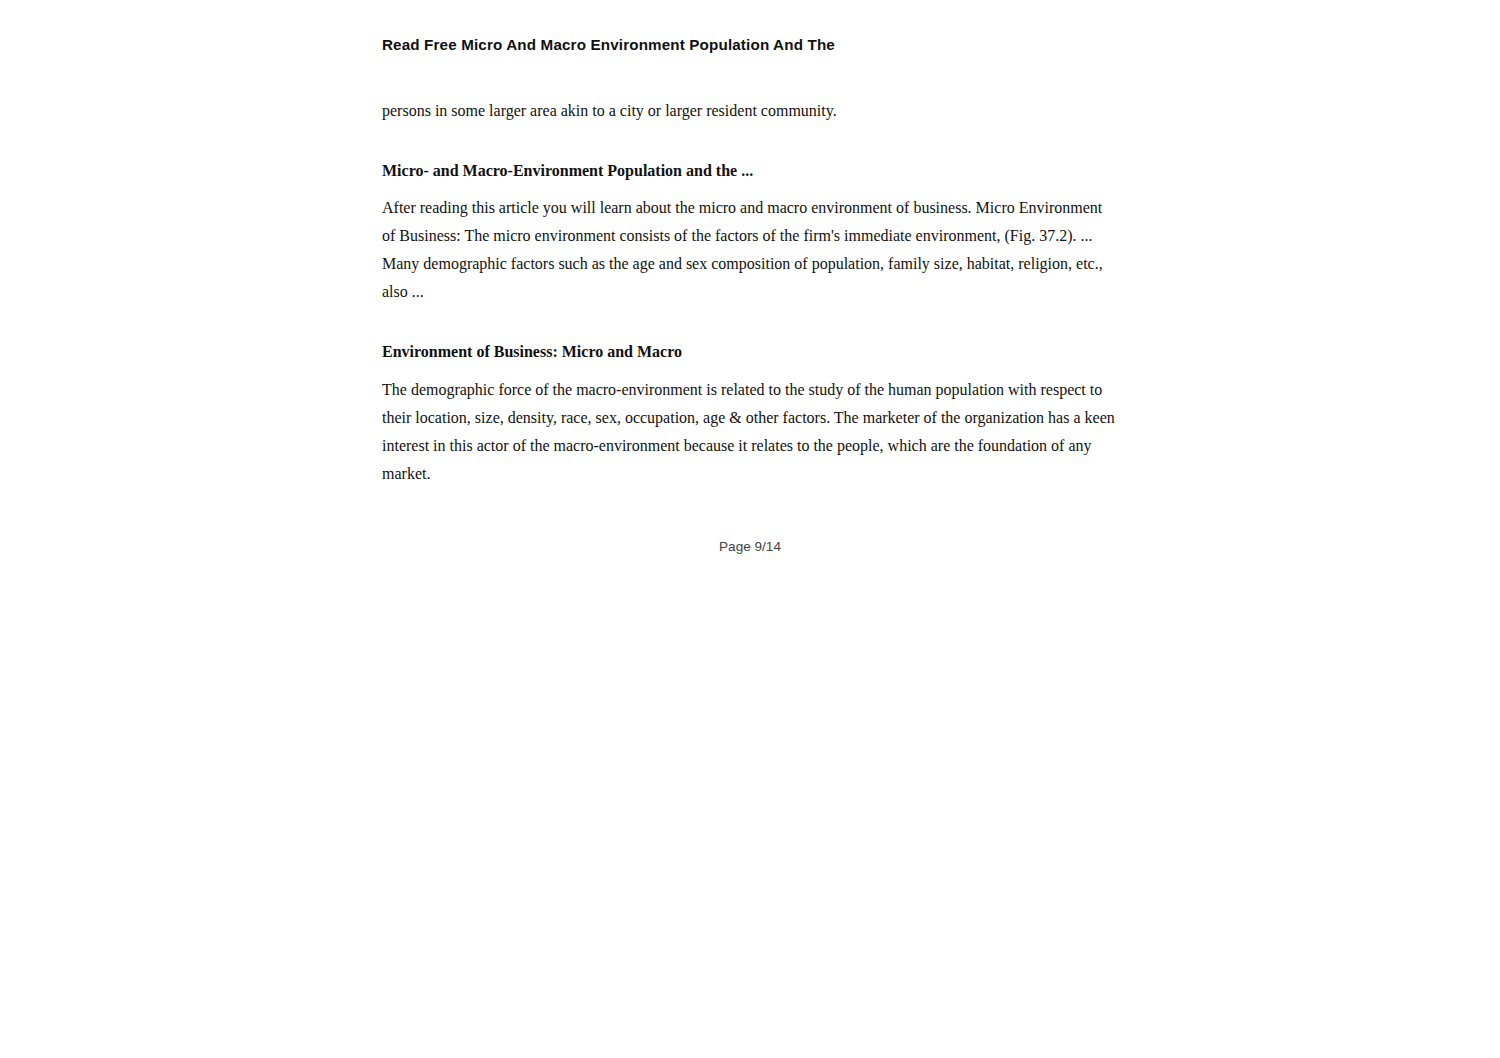Read Free Micro And Macro Environment Population And The
persons in some larger area akin to a city or larger resident community.
Micro- and Macro-Environment Population and the ...
After reading this article you will learn about the micro and macro environment of business. Micro Environment of Business: The micro environment consists of the factors of the firm's immediate environment, (Fig. 37.2). ... Many demographic factors such as the age and sex composition of population, family size, habitat, religion, etc., also ...
Environment of Business: Micro and Macro
The demographic force of the macro-environment is related to the study of the human population with respect to their location, size, density, race, sex, occupation, age & other factors. The marketer of the organization has a keen interest in this actor of the macro-environment because it relates to the people, which are the foundation of any market.
Page 9/14